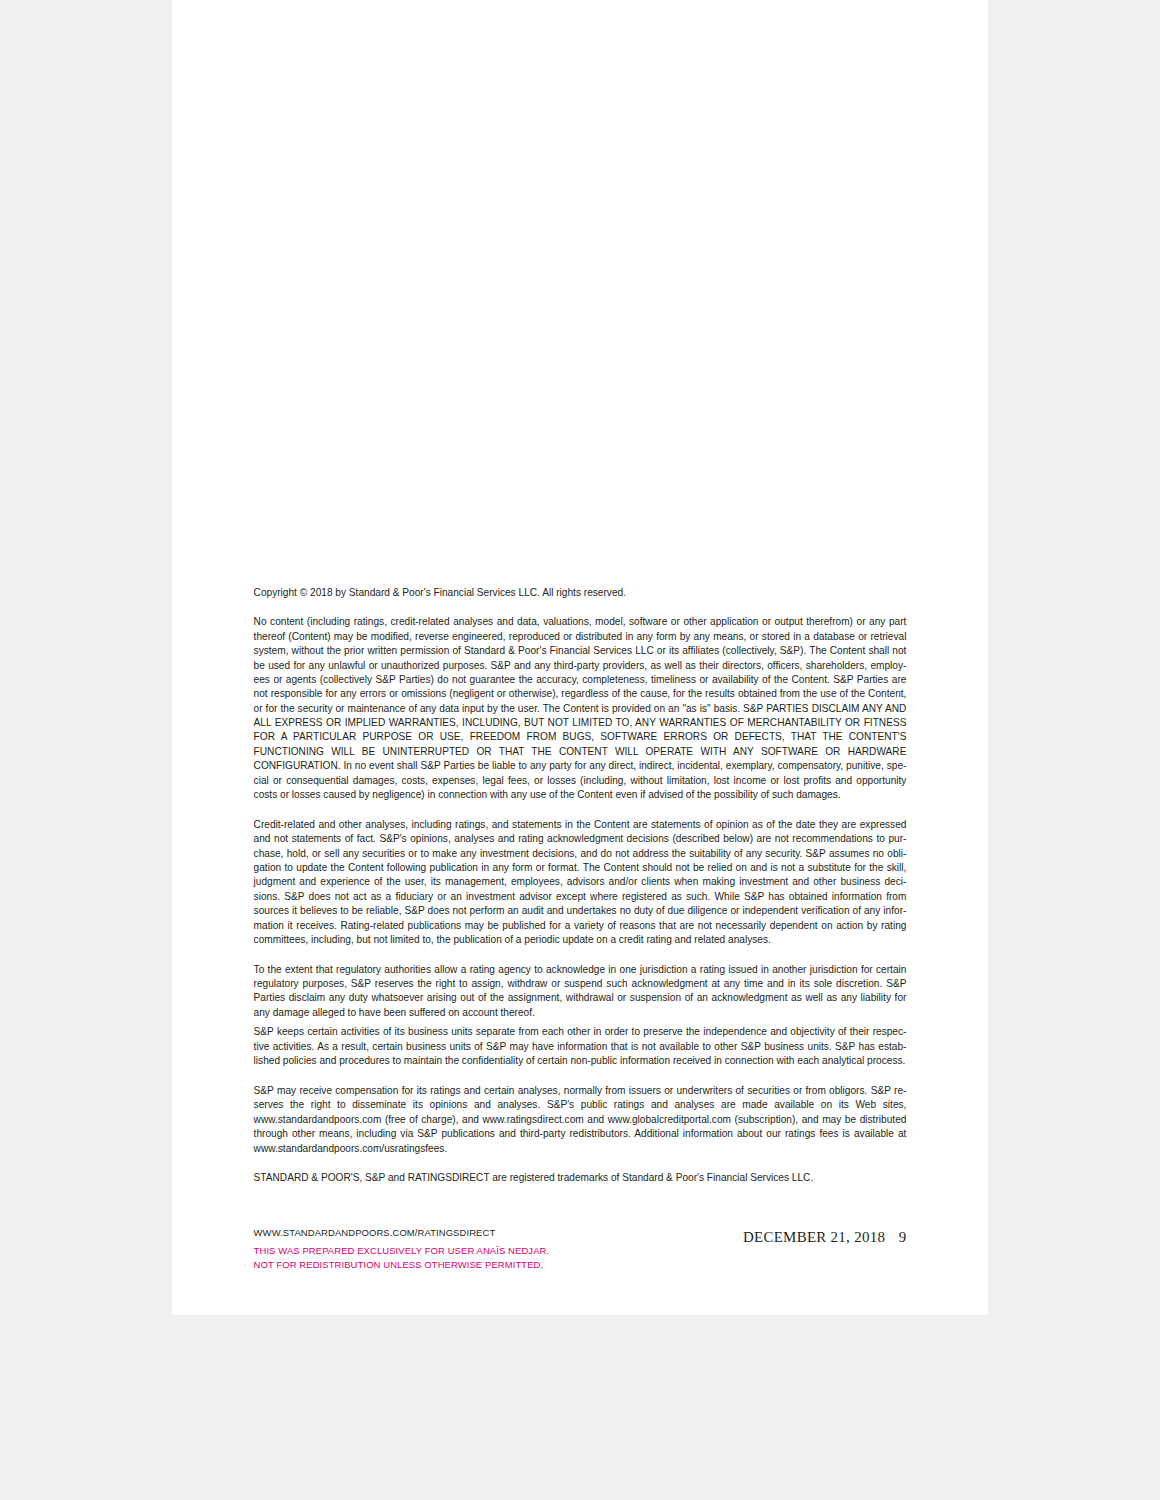Copyright © 2018 by Standard & Poor's Financial Services LLC. All rights reserved.
No content (including ratings, credit-related analyses and data, valuations, model, software or other application or output therefrom) or any part thereof (Content) may be modified, reverse engineered, reproduced or distributed in any form by any means, or stored in a database or retrieval system, without the prior written permission of Standard & Poor's Financial Services LLC or its affiliates (collectively, S&P). The Content shall not be used for any unlawful or unauthorized purposes. S&P and any third-party providers, as well as their directors, officers, shareholders, employees or agents (collectively S&P Parties) do not guarantee the accuracy, completeness, timeliness or availability of the Content. S&P Parties are not responsible for any errors or omissions (negligent or otherwise), regardless of the cause, for the results obtained from the use of the Content, or for the security or maintenance of any data input by the user. The Content is provided on an "as is" basis. S&P PARTIES DISCLAIM ANY AND ALL EXPRESS OR IMPLIED WARRANTIES, INCLUDING, BUT NOT LIMITED TO, ANY WARRANTIES OF MERCHANTABILITY OR FITNESS FOR A PARTICULAR PURPOSE OR USE, FREEDOM FROM BUGS, SOFTWARE ERRORS OR DEFECTS, THAT THE CONTENT'S FUNCTIONING WILL BE UNINTERRUPTED OR THAT THE CONTENT WILL OPERATE WITH ANY SOFTWARE OR HARDWARE CONFIGURATION. In no event shall S&P Parties be liable to any party for any direct, indirect, incidental, exemplary, compensatory, punitive, special or consequential damages, costs, expenses, legal fees, or losses (including, without limitation, lost income or lost profits and opportunity costs or losses caused by negligence) in connection with any use of the Content even if advised of the possibility of such damages.
Credit-related and other analyses, including ratings, and statements in the Content are statements of opinion as of the date they are expressed and not statements of fact. S&P's opinions, analyses and rating acknowledgment decisions (described below) are not recommendations to purchase, hold, or sell any securities or to make any investment decisions, and do not address the suitability of any security. S&P assumes no obligation to update the Content following publication in any form or format. The Content should not be relied on and is not a substitute for the skill, judgment and experience of the user, its management, employees, advisors and/or clients when making investment and other business decisions. S&P does not act as a fiduciary or an investment advisor except where registered as such. While S&P has obtained information from sources it believes to be reliable, S&P does not perform an audit and undertakes no duty of due diligence or independent verification of any information it receives. Rating-related publications may be published for a variety of reasons that are not necessarily dependent on action by rating committees, including, but not limited to, the publication of a periodic update on a credit rating and related analyses.
To the extent that regulatory authorities allow a rating agency to acknowledge in one jurisdiction a rating issued in another jurisdiction for certain regulatory purposes, S&P reserves the right to assign, withdraw or suspend such acknowledgment at any time and in its sole discretion. S&P Parties disclaim any duty whatsoever arising out of the assignment, withdrawal or suspension of an acknowledgment as well as any liability for any damage alleged to have been suffered on account thereof.
S&P keeps certain activities of its business units separate from each other in order to preserve the independence and objectivity of their respective activities. As a result, certain business units of S&P may have information that is not available to other S&P business units. S&P has established policies and procedures to maintain the confidentiality of certain non-public information received in connection with each analytical process.
S&P may receive compensation for its ratings and certain analyses, normally from issuers or underwriters of securities or from obligors. S&P reserves the right to disseminate its opinions and analyses. S&P's public ratings and analyses are made available on its Web sites, www.standardandpoors.com (free of charge), and www.ratingsdirect.com and www.globalcreditportal.com (subscription), and may be distributed through other means, including via S&P publications and third-party redistributors. Additional information about our ratings fees is available at www.standardandpoors.com/usratingsfees.
STANDARD & POOR'S, S&P and RATINGSDIRECT are registered trademarks of Standard & Poor's Financial Services LLC.
WWW.STANDARDANDPOORS.COM/RATINGSDIRECT
THIS WAS PREPARED EXCLUSIVELY FOR USER ANAÏS NEDJAR.
NOT FOR REDISTRIBUTION UNLESS OTHERWISE PERMITTED.
DECEMBER 21, 20189